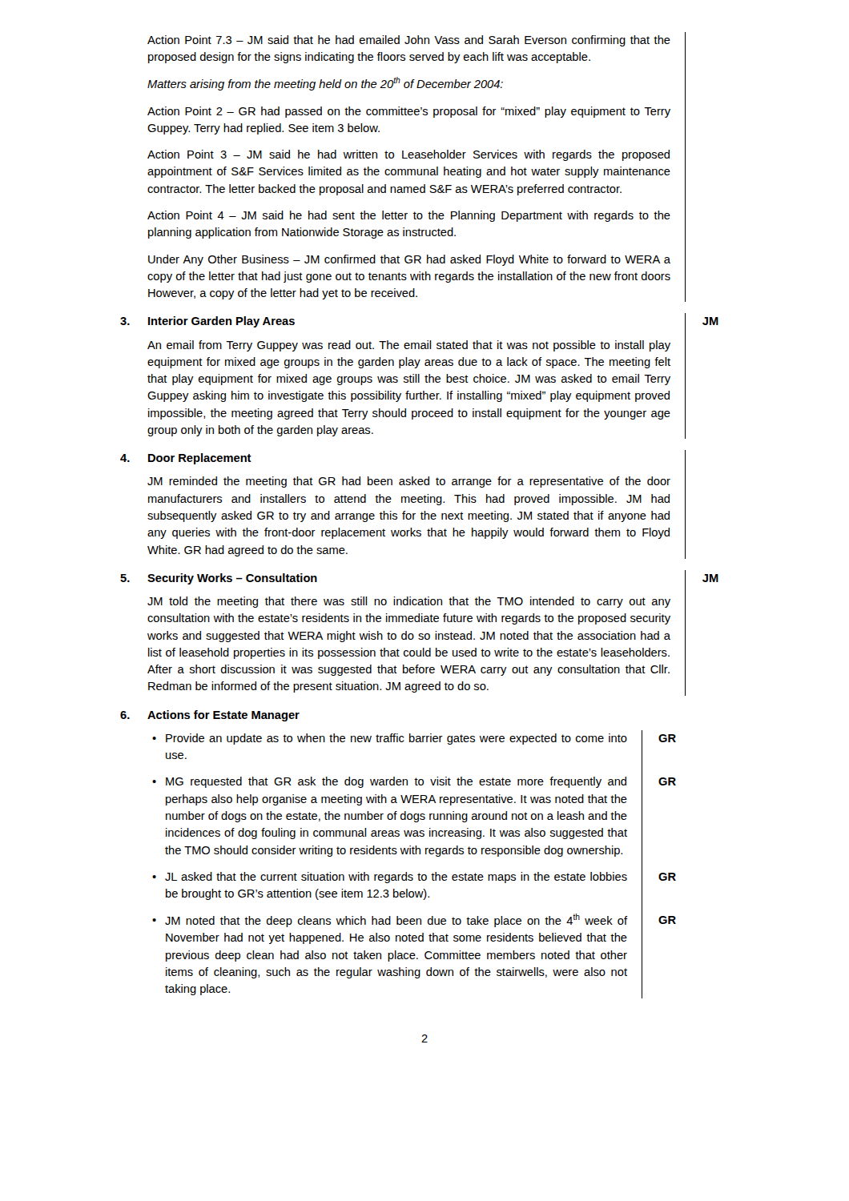Action Point 7.3 – JM said that he had emailed John Vass and Sarah Everson confirming that the proposed design for the signs indicating the floors served by each lift was acceptable.
Matters arising from the meeting held on the 20th of December 2004:
Action Point 2 – GR had passed on the committee’s proposal for “mixed” play equipment to Terry Guppey. Terry had replied. See item 3 below.
Action Point 3 – JM said he had written to Leaseholder Services with regards the proposed appointment of S&F Services limited as the communal heating and hot water supply maintenance contractor. The letter backed the proposal and named S&F as WERA’s preferred contractor.
Action Point 4 – JM said he had sent the letter to the Planning Department with regards to the planning application from Nationwide Storage as instructed.
Under Any Other Business – JM confirmed that GR had asked Floyd White to forward to WERA a copy of the letter that had just gone out to tenants with regards the installation of the new front doors However, a copy of the letter had yet to be received.
3.
Interior Garden Play Areas
An email from Terry Guppey was read out. The email stated that it was not possible to install play equipment for mixed age groups in the garden play areas due to a lack of space. The meeting felt that play equipment for mixed age groups was still the best choice. JM was asked to email Terry Guppey asking him to investigate this possibility further. If installing “mixed” play equipment proved impossible, the meeting agreed that Terry should proceed to install equipment for the younger age group only in both of the garden play areas.
JM
4.
Door Replacement
JM reminded the meeting that GR had been asked to arrange for a representative of the door manufacturers and installers to attend the meeting. This had proved impossible. JM had subsequently asked GR to try and arrange this for the next meeting. JM stated that if anyone had any queries with the front-door replacement works that he happily would forward them to Floyd White. GR had agreed to do the same.
5.
Security Works – Consultation
JM told the meeting that there was still no indication that the TMO intended to carry out any consultation with the estate’s residents in the immediate future with regards to the proposed security works and suggested that WERA might wish to do so instead. JM noted that the association had a list of leasehold properties in its possession that could be used to write to the estate’s leaseholders. After a short discussion it was suggested that before WERA carry out any consultation that Cllr. Redman be informed of the present situation. JM agreed to do so.
JM
6.
Actions for Estate Manager
Provide an update as to when the new traffic barrier gates were expected to come into use.
GR
MG requested that GR ask the dog warden to visit the estate more frequently and perhaps also help organise a meeting with a WERA representative. It was noted that the number of dogs on the estate, the number of dogs running around not on a leash and the incidences of dog fouling in communal areas was increasing. It was also suggested that the TMO should consider writing to residents with regards to responsible dog ownership.
GR
JL asked that the current situation with regards to the estate maps in the estate lobbies be brought to GR’s attention (see item 12.3 below).
GR
JM noted that the deep cleans which had been due to take place on the 4th week of November had not yet happened. He also noted that some residents believed that the previous deep clean had also not taken place. Committee members noted that other items of cleaning, such as the regular washing down of the stairwells, were also not taking place.
GR
2